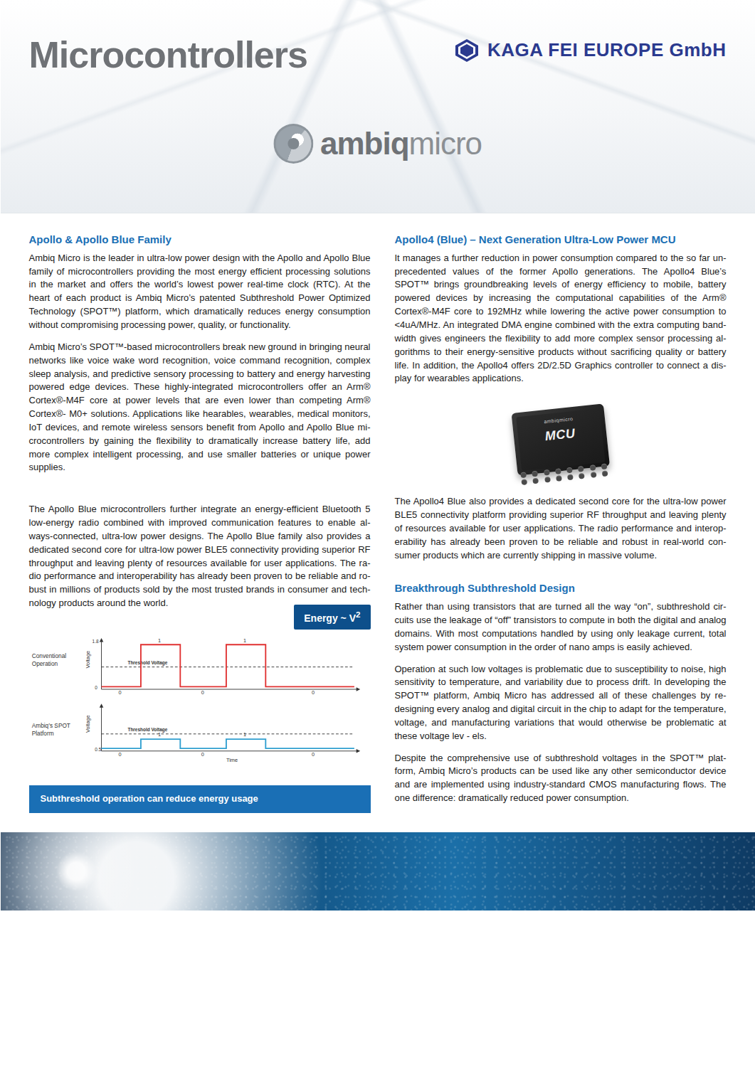Microcontrollers
KAGA FEI EUROPE GmbH
ambiqmicro
Apollo & Apollo Blue Family
Ambiq Micro is the leader in ultra-low power design with the Apollo and Apollo Blue family of microcontrollers providing the most energy efficient processing solutions in the market and offers the world’s lowest power real-time clock (RTC). At the heart of each product is Ambiq Micro’s patented Subthreshold Power Optimized Technology (SPOT™) platform, which dramatically reduces energy consumption without compromising processing power, quality, or functionality.
Ambiq Micro’s SPOT™-based microcontrollers break new ground in bringing neural networks like voice wake word recognition, voice command recognition, complex sleep analysis, and predictive sensory processing to battery and energy harvesting powered edge devices. These highly-integrated microcontrollers offer an Arm® Cortex®-M4F core at power levels that are even lower than competing Arm® Cortex®- M0+ solutions. Applications like hearables, wearables, medical monitors, IoT devices, and remote wireless sensors benefit from Apollo and Apollo Blue microcontrollers by gaining the flexibility to dramatically increase battery life, add more complex intelligent processing, and use smaller batteries or unique power supplies.
The Apollo Blue microcontrollers further integrate an energy-efficient Bluetooth 5 low-energy radio combined with improved communication features to enable always-connected, ultra-low power designs. The Apollo Blue family also provides a dedicated second core for ultra-low power BLE5 connectivity providing superior RF throughput and leaving plenty of resources available for user applications. The radio performance and interoperability has already been proven to be reliable and robust in millions of products sold by the most trusted brands in consumer and technology products around the world.
Energy ~ V2
Conventional Operation Ambiq’s SPOT Platform 1.8 0 Voltage Threshold Voltage 1 1 0 0 0 0.5 Voltage Time Threshold Voltage 1 1 0 0 0
Subthreshold operation can reduce energy usage
Apollo4 (Blue) – Next Generation Ultra-Low Power MCU
It manages a further reduction in power consumption compared to the so far unprecedented values of the former Apollo generations. The Apollo4 Blue’s SPOT™ brings groundbreaking levels of energy efficiency to mobile, battery powered devices by increasing the computational capabilities of the Arm® Cortex®-M4F core to 192MHz while lowering the active power consumption to <4uA/MHz. An integrated DMA engine combined with the extra computing bandwidth gives engineers the flexibility to add more complex sensor processing algorithms to their energy-sensitive products without sacrificing quality or battery life. In addition, the Apollo4 offers 2D/2.5D Graphics controller to connect a display for wearables applications.
ambiqmicro MCU
The Apollo4 Blue also provides a dedicated second core for the ultra-low power BLE5 connectivity platform providing superior RF throughput and leaving plenty of resources available for user applications. The radio performance and interoperability has already been proven to be reliable and robust in real-world consumer products which are currently shipping in massive volume.
Breakthrough Subthreshold Design
Rather than using transistors that are turned all the way “on”, subthreshold circuits use the leakage of “off” transistors to compute in both the digital and analog domains. With most computations handled by using only leakage current, total system power consumption in the order of nano amps is easily achieved.
Operation at such low voltages is problematic due to susceptibility to noise, high sensitivity to temperature, and variability due to process drift. In developing the SPOT™ platform, Ambiq Micro has addressed all of these challenges by redesigning every analog and digital circuit in the chip to adapt for the temperature, voltage, and manufacturing variations that would otherwise be problematic at these voltage lev - els.
Despite the comprehensive use of subthreshold voltages in the SPOT™ platform, Ambiq Micro’s products can be used like any other semiconductor device and are implemented using industry-standard CMOS manufacturing flows. The one difference: dramatically reduced power consumption.